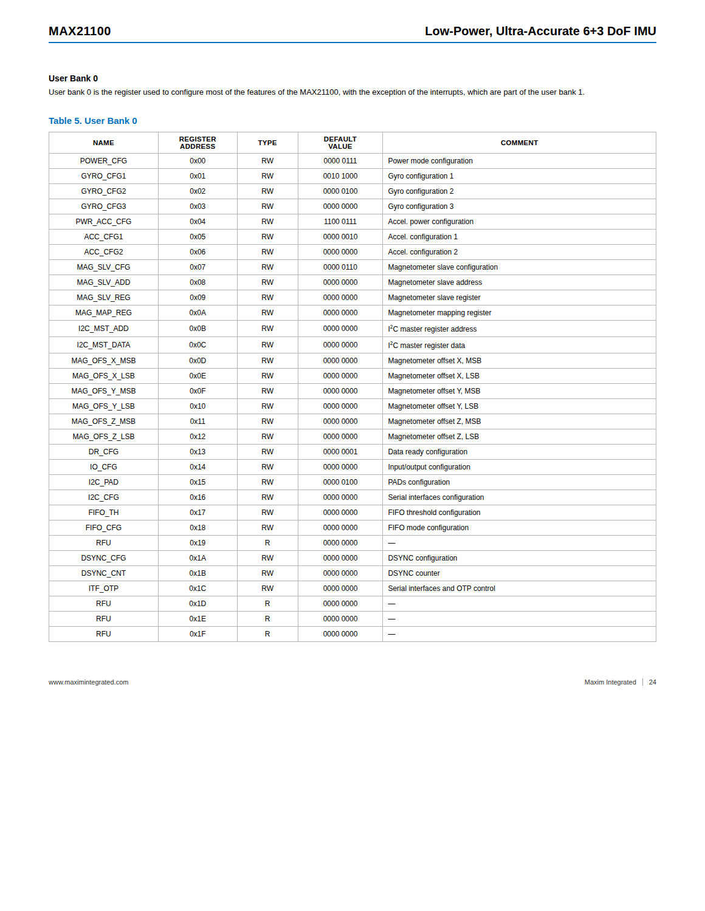MAX21100
Low-Power, Ultra-Accurate 6+3 DoF IMU
User Bank 0
User bank 0 is the register used to configure most of the features of the MAX21100, with the exception of the interrupts, which are part of the user bank 1.
Table 5. User Bank 0
| NAME | REGISTER ADDRESS | TYPE | DEFAULT VALUE | COMMENT |
| --- | --- | --- | --- | --- |
| POWER_CFG | 0x00 | RW | 0000 0111 | Power mode configuration |
| GYRO_CFG1 | 0x01 | RW | 0010 1000 | Gyro configuration 1 |
| GYRO_CFG2 | 0x02 | RW | 0000 0100 | Gyro configuration 2 |
| GYRO_CFG3 | 0x03 | RW | 0000 0000 | Gyro configuration 3 |
| PWR_ACC_CFG | 0x04 | RW | 1100 0111 | Accel. power configuration |
| ACC_CFG1 | 0x05 | RW | 0000 0010 | Accel. configuration 1 |
| ACC_CFG2 | 0x06 | RW | 0000 0000 | Accel. configuration 2 |
| MAG_SLV_CFG | 0x07 | RW | 0000 0110 | Magnetometer slave configuration |
| MAG_SLV_ADD | 0x08 | RW | 0000 0000 | Magnetometer slave address |
| MAG_SLV_REG | 0x09 | RW | 0000 0000 | Magnetometer slave register |
| MAG_MAP_REG | 0x0A | RW | 0000 0000 | Magnetometer mapping register |
| I2C_MST_ADD | 0x0B | RW | 0000 0000 | I 2 C master register address |
| I2C_MST_DATA | 0x0C | RW | 0000 0000 | I 2 C master register data |
| MAG_OFS_X_MSB | 0x0D | RW | 0000 0000 | Magnetometer offset X, MSB |
| MAG_OFS_X_LSB | 0x0E | RW | 0000 0000 | Magnetometer offset X, LSB |
| MAG_OFS_Y_MSB | 0x0F | RW | 0000 0000 | Magnetometer offset Y, MSB |
| MAG_OFS_Y_LSB | 0x10 | RW | 0000 0000 | Magnetometer offset Y, LSB |
| MAG_OFS_Z_MSB | 0x11 | RW | 0000 0000 | Magnetometer offset Z, MSB |
| MAG_OFS_Z_LSB | 0x12 | RW | 0000 0000 | Magnetometer offset Z, LSB |
| DR_CFG | 0x13 | RW | 0000 0001 | Data ready configuration |
| IO_CFG | 0x14 | RW | 0000 0000 | Input/output configuration |
| I2C_PAD | 0x15 | RW | 0000 0100 | PADs configuration |
| I2C_CFG | 0x16 | RW | 0000 0000 | Serial interfaces configuration |
| FIFO_TH | 0x17 | RW | 0000 0000 | FIFO threshold configuration |
| FIFO_CFG | 0x18 | RW | 0000 0000 | FIFO mode configuration |
| RFU | 0x19 | R | 0000 0000 | — |
| DSYNC_CFG | 0x1A | RW | 0000 0000 | DSYNC configuration |
| DSYNC_CNT | 0x1B | RW | 0000 0000 | DSYNC counter |
| ITF_OTP | 0x1C | RW | 0000 0000 | Serial interfaces and OTP control |
| RFU | 0x1D | R | 0000 0000 | — |
| RFU | 0x1E | R | 0000 0000 | — |
| RFU | 0x1F | R | 0000 0000 | — |
www.maximintegrated.com
Maxim Integrated 24